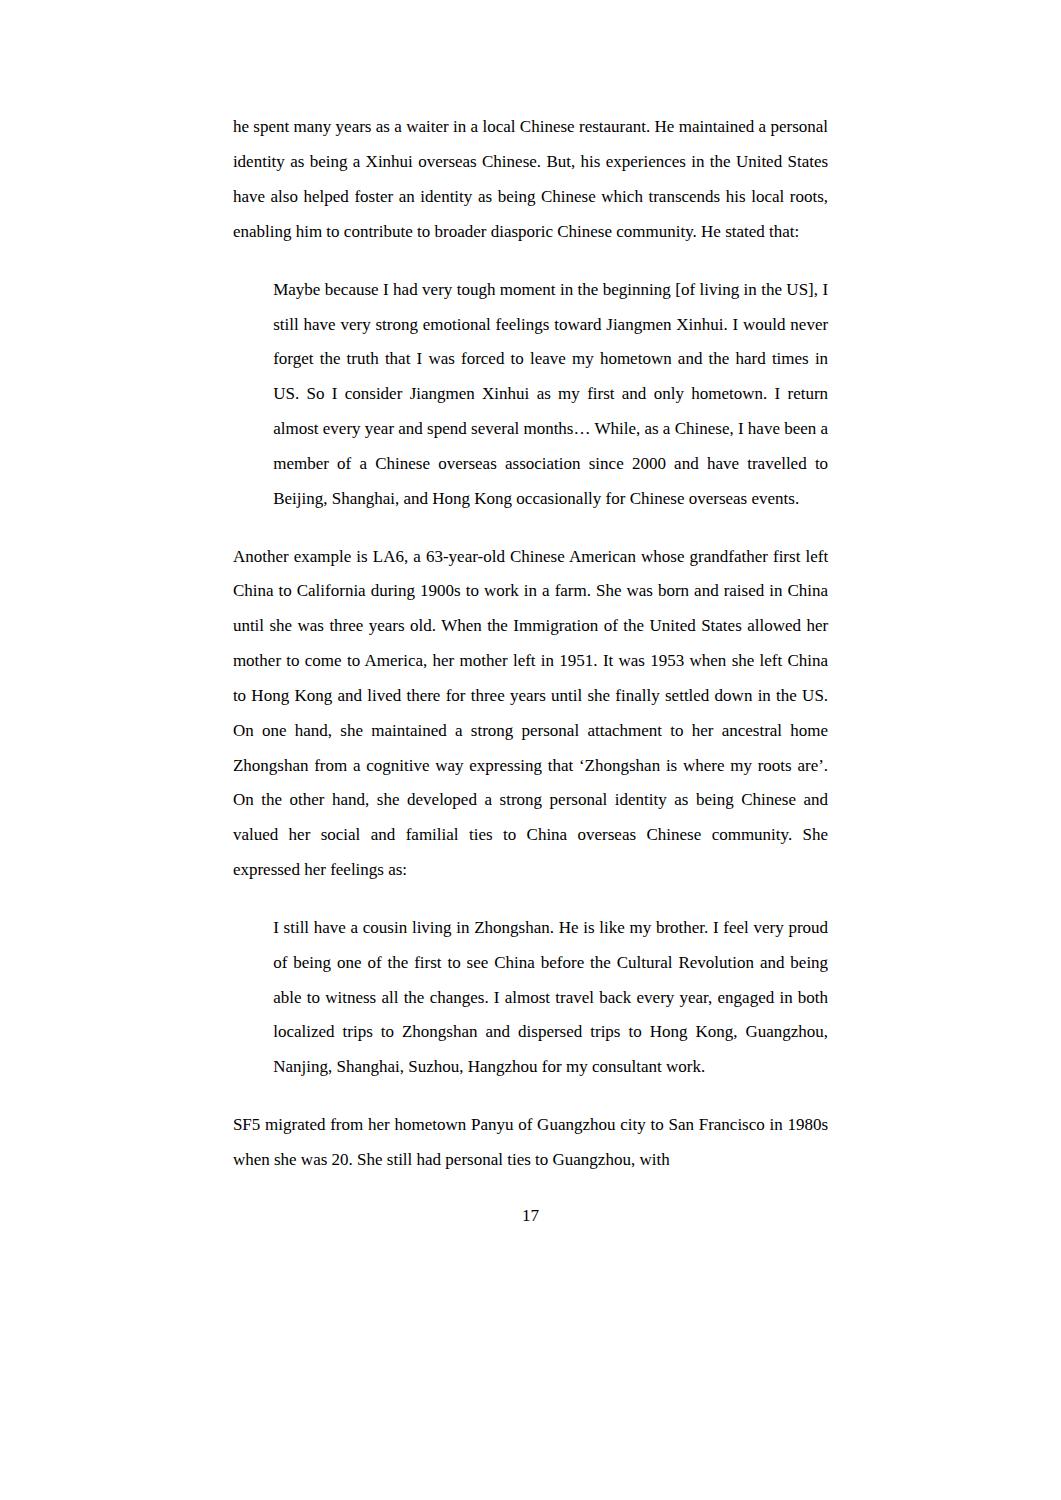he spent many years as a waiter in a local Chinese restaurant. He maintained a personal identity as being a Xinhui overseas Chinese. But, his experiences in the United States have also helped foster an identity as being Chinese which transcends his local roots, enabling him to contribute to broader diasporic Chinese community. He stated that:
Maybe because I had very tough moment in the beginning [of living in the US], I still have very strong emotional feelings toward Jiangmen Xinhui. I would never forget the truth that I was forced to leave my hometown and the hard times in US. So I consider Jiangmen Xinhui as my first and only hometown. I return almost every year and spend several months… While, as a Chinese, I have been a member of a Chinese overseas association since 2000 and have travelled to Beijing, Shanghai, and Hong Kong occasionally for Chinese overseas events.
Another example is LA6, a 63-year-old Chinese American whose grandfather first left China to California during 1900s to work in a farm. She was born and raised in China until she was three years old. When the Immigration of the United States allowed her mother to come to America, her mother left in 1951. It was 1953 when she left China to Hong Kong and lived there for three years until she finally settled down in the US. On one hand, she maintained a strong personal attachment to her ancestral home Zhongshan from a cognitive way expressing that ‘Zhongshan is where my roots are’. On the other hand, she developed a strong personal identity as being Chinese and valued her social and familial ties to China overseas Chinese community. She expressed her feelings as:
I still have a cousin living in Zhongshan. He is like my brother. I feel very proud of being one of the first to see China before the Cultural Revolution and being able to witness all the changes. I almost travel back every year, engaged in both localized trips to Zhongshan and dispersed trips to Hong Kong, Guangzhou, Nanjing, Shanghai, Suzhou, Hangzhou for my consultant work.
SF5 migrated from her hometown Panyu of Guangzhou city to San Francisco in 1980s when she was 20. She still had personal ties to Guangzhou, with
17